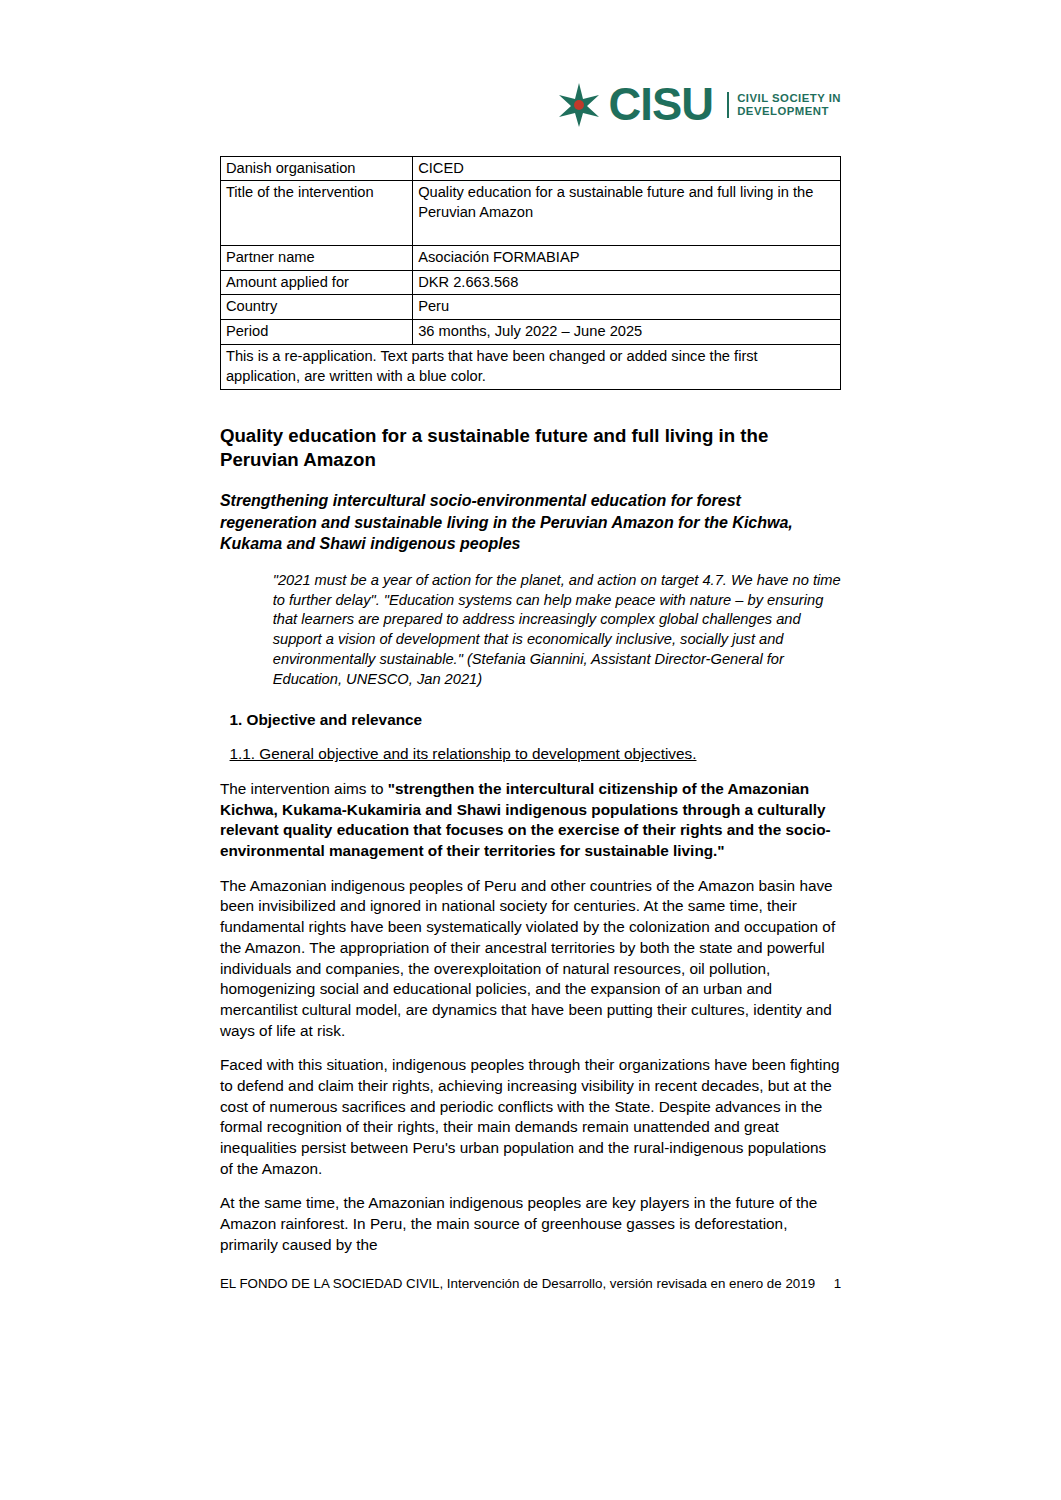CISU CIVIL SOCIETY IN
DEVELOPMENT
| Danish organisation | CICED |
| Title of the intervention | Quality education for a sustainable future and full living in the Peruvian Amazon |
| Partner name | Asociación FORMABIAP |
| Amount applied for | DKR 2.663.568 |
| Country | Peru |
| Period | 36 months, July 2022 – June 2025 |
| This is a re-application. Text parts that have been changed or added since the first application, are written with a blue color. |
Quality education for a sustainable future and full living in the Peruvian Amazon
Strengthening intercultural socio-environmental education for forest regeneration and sustainable living in the Peruvian Amazon for the Kichwa, Kukama and Shawi indigenous peoples
"2021 must be a year of action for the planet, and action on target 4.7. We have no time to further delay". "Education systems can help make peace with nature – by ensuring that learners are prepared to address increasingly complex global challenges and support a vision of development that is economically inclusive, socially just and environmentally sustainable." (Stefania Giannini, Assistant Director-General for Education, UNESCO, Jan 2021)
1. Objective and relevance
1.1. General objective and its relationship to development objectives.
The intervention aims to "strengthen the intercultural citizenship of the Amazonian Kichwa, Kukama-Kukamiria and Shawi indigenous populations through a culturally relevant quality education that focuses on the exercise of their rights and the socio-environmental management of their territories for sustainable living."
The Amazonian indigenous peoples of Peru and other countries of the Amazon basin have been invisibilized and ignored in national society for centuries. At the same time, their fundamental rights have been systematically violated by the colonization and occupation of the Amazon. The appropriation of their ancestral territories by both the state and powerful individuals and companies, the overexploitation of natural resources, oil pollution, homogenizing social and educational policies, and the expansion of an urban and mercantilist cultural model, are dynamics that have been putting their cultures, identity and ways of life at risk.
Faced with this situation, indigenous peoples through their organizations have been fighting to defend and claim their rights, achieving increasing visibility in recent decades, but at the cost of numerous sacrifices and periodic conflicts with the State. Despite advances in the formal recognition of their rights, their main demands remain unattended and great inequalities persist between Peru's urban population and the rural-indigenous populations of the Amazon.
At the same time, the Amazonian indigenous peoples are key players in the future of the Amazon rainforest. In Peru, the main source of greenhouse gasses is deforestation, primarily caused by the
EL FONDO DE LA SOCIEDAD CIVIL, Intervención de Desarrollo, versión revisada en enero de 2019 1